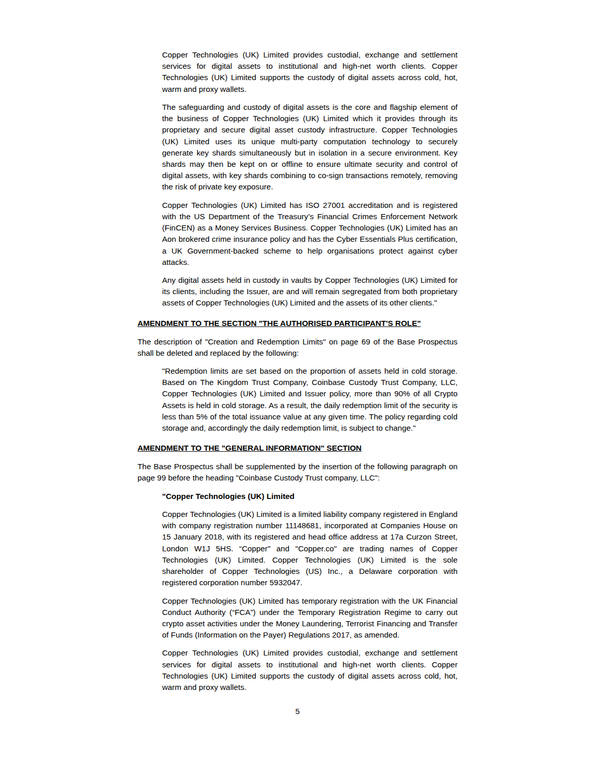Copper Technologies (UK) Limited provides custodial, exchange and settlement services for digital assets to institutional and high-net worth clients. Copper Technologies (UK) Limited supports the custody of digital assets across cold, hot, warm and proxy wallets.
The safeguarding and custody of digital assets is the core and flagship element of the business of Copper Technologies (UK) Limited which it provides through its proprietary and secure digital asset custody infrastructure. Copper Technologies (UK) Limited uses its unique multi-party computation technology to securely generate key shards simultaneously but in isolation in a secure environment. Key shards may then be kept on or offline to ensure ultimate security and control of digital assets, with key shards combining to co-sign transactions remotely, removing the risk of private key exposure.
Copper Technologies (UK) Limited has ISO 27001 accreditation and is registered with the US Department of the Treasury’s Financial Crimes Enforcement Network (FinCEN) as a Money Services Business. Copper Technologies (UK) Limited has an Aon brokered crime insurance policy and has the Cyber Essentials Plus certification, a UK Government-backed scheme to help organisations protect against cyber attacks.
Any digital assets held in custody in vaults by Copper Technologies (UK) Limited for its clients, including the Issuer, are and will remain segregated from both proprietary assets of Copper Technologies (UK) Limited and the assets of its other clients."
Amendment to the Section "The Authorised Participant's Role"
The description of "Creation and Redemption Limits" on page 69 of the Base Prospectus shall be deleted and replaced by the following:
"Redemption limits are set based on the proportion of assets held in cold storage. Based on The Kingdom Trust Company, Coinbase Custody Trust Company, LLC, Copper Technologies (UK) Limited and Issuer policy, more than 90% of all Crypto Assets is held in cold storage. As a result, the daily redemption limit of the security is less than 5% of the total issuance value at any given time. The policy regarding cold storage and, accordingly the daily redemption limit, is subject to change."
Amendment to the "General Information" Section
The Base Prospectus shall be supplemented by the insertion of the following paragraph on page 99 before the heading "Coinbase Custody Trust company, LLC":
"Copper Technologies (UK) Limited
Copper Technologies (UK) Limited is a limited liability company registered in England with company registration number 11148681, incorporated at Companies House on 15 January 2018, with its registered and head office address at 17a Curzon Street, London W1J 5HS. “Copper" and "Copper.co" are trading names of Copper Technologies (UK) Limited. Copper Technologies (UK) Limited is the sole shareholder of Copper Technologies (US) Inc., a Delaware corporation with registered corporation number 5932047.
Copper Technologies (UK) Limited has temporary registration with the UK Financial Conduct Authority (“FCA”) under the Temporary Registration Regime to carry out crypto asset activities under the Money Laundering, Terrorist Financing and Transfer of Funds (Information on the Payer) Regulations 2017, as amended.
Copper Technologies (UK) Limited provides custodial, exchange and settlement services for digital assets to institutional and high-net worth clients. Copper Technologies (UK) Limited supports the custody of digital assets across cold, hot, warm and proxy wallets.
5